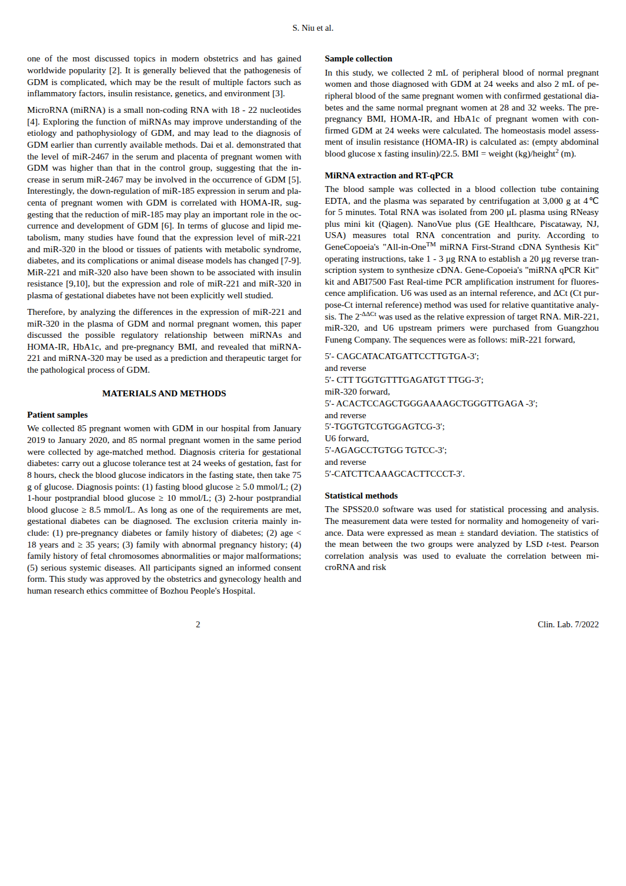S. Niu et al.
one of the most discussed topics in modern obstetrics and has gained worldwide popularity [2]. It is generally believed that the pathogenesis of GDM is complicated, which may be the result of multiple factors such as inflammatory factors, insulin resistance, genetics, and environment [3].
MicroRNA (miRNA) is a small non-coding RNA with 18 - 22 nucleotides [4]. Exploring the function of miRNAs may improve understanding of the etiology and pathophysiology of GDM, and may lead to the diagnosis of GDM earlier than currently available methods. Dai et al. demonstrated that the level of miR-2467 in the serum and placenta of pregnant women with GDM was higher than that in the control group, suggesting that the increase in serum miR-2467 may be involved in the occurrence of GDM [5]. Interestingly, the down-regulation of miR-185 expression in serum and placenta of pregnant women with GDM is correlated with HOMA-IR, suggesting that the reduction of miR-185 may play an important role in the occurrence and development of GDM [6]. In terms of glucose and lipid metabolism, many studies have found that the expression level of miR-221 and miR-320 in the blood or tissues of patients with metabolic syndrome, diabetes, and its complications or animal disease models has changed [7-9]. MiR-221 and miR-320 also have been shown to be associated with insulin resistance [9,10], but the expression and role of miR-221 and miR-320 in plasma of gestational diabetes have not been explicitly well studied.
Therefore, by analyzing the differences in the expression of miR-221 and miR-320 in the plasma of GDM and normal pregnant women, this paper discussed the possible regulatory relationship between miRNAs and HOMA-IR, HbA1c, and pre-pregnancy BMI, and revealed that miRNA-221 and miRNA-320 may be used as a prediction and therapeutic target for the pathological process of GDM.
MATERIALS AND METHODS
Patient samples
We collected 85 pregnant women with GDM in our hospital from January 2019 to January 2020, and 85 normal pregnant women in the same period were collected by age-matched method. Diagnosis criteria for gestational diabetes: carry out a glucose tolerance test at 24 weeks of gestation, fast for 8 hours, check the blood glucose indicators in the fasting state, then take 75 g of glucose. Diagnosis points: (1) fasting blood glucose ≥ 5.0 mmol/L; (2) 1-hour postprandial blood glucose ≥ 10 mmol/L; (3) 2-hour postprandial blood glucose ≥ 8.5 mmol/L. As long as one of the requirements are met, gestational diabetes can be diagnosed. The exclusion criteria mainly include: (1) pre-pregnancy diabetes or family history of diabetes; (2) age < 18 years and ≥ 35 years; (3) family with abnormal pregnancy history; (4) family history of fetal chromosomes abnormalities or major malformations; (5) serious systemic diseases. All participants signed an informed consent form. This study was approved by the obstetrics and gynecology health and human research ethics committee of Bozhou People's Hospital.
Sample collection
In this study, we collected 2 mL of peripheral blood of normal pregnant women and those diagnosed with GDM at 24 weeks and also 2 mL of peripheral blood of the same pregnant women with confirmed gestational diabetes and the same normal pregnant women at 28 and 32 weeks. The pre-pregnancy BMI, HOMA-IR, and HbA1c of pregnant women with confirmed GDM at 24 weeks were calculated. The homeostasis model assessment of insulin resistance (HOMA-IR) is calculated as: (empty abdominal blood glucose x fasting insulin)/22.5. BMI = weight (kg)/height2 (m).
MiRNA extraction and RT-qPCR
The blood sample was collected in a blood collection tube containing EDTA, and the plasma was separated by centrifugation at 3,000 g at 4℃ for 5 minutes. Total RNA was isolated from 200 μL plasma using RNeasy plus mini kit (Qiagen). NanoVue plus (GE Healthcare, Piscataway, NJ, USA) measures total RNA concentration and purity. According to GeneCopoeia's "All-in-OneTM miRNA First-Strand cDNA Synthesis Kit" operating instructions, take 1 - 3 μg RNA to establish a 20 μg reverse transcription system to synthesize cDNA. Gene-Copoeia's "miRNA qPCR Kit" kit and ABI7500 Fast Real-time PCR amplification instrument for fluorescence amplification. U6 was used as an internal reference, and ΔCt (Ct purpose-Ct internal reference) method was used for relative quantitative analysis. The 2-ΔΔCt was used as the relative expression of target RNA. MiR-221, miR-320, and U6 upstream primers were purchased from Guangzhou Funeng Company. The sequences were as follows: miR-221 forward,
5′- CAGCATACATGATTCCTTGTGA-3′;
and reverse
5′- CTT TGGTGTTTGAGATGT TTGG-3′;
miR-320 forward,
5′- ACACTCCAGCTGGGAAAAGCTGGGTTGAGA -3′;
and reverse
5′-TGGTGTCGTGGAGTCG-3′;
U6 forward,
5′-AGAGCCTGTGG TGTCC-3′;
and reverse
5′-CATCTTCAAAGCACTTCCCT-3′.
Statistical methods
The SPSS20.0 software was used for statistical processing and analysis. The measurement data were tested for normality and homogeneity of variance. Data were expressed as mean ± standard deviation. The statistics of the mean between the two groups were analyzed by LSD t-test. Pearson correlation analysis was used to evaluate the correlation between microRNA and risk
2 Clin. Lab. 7/2022